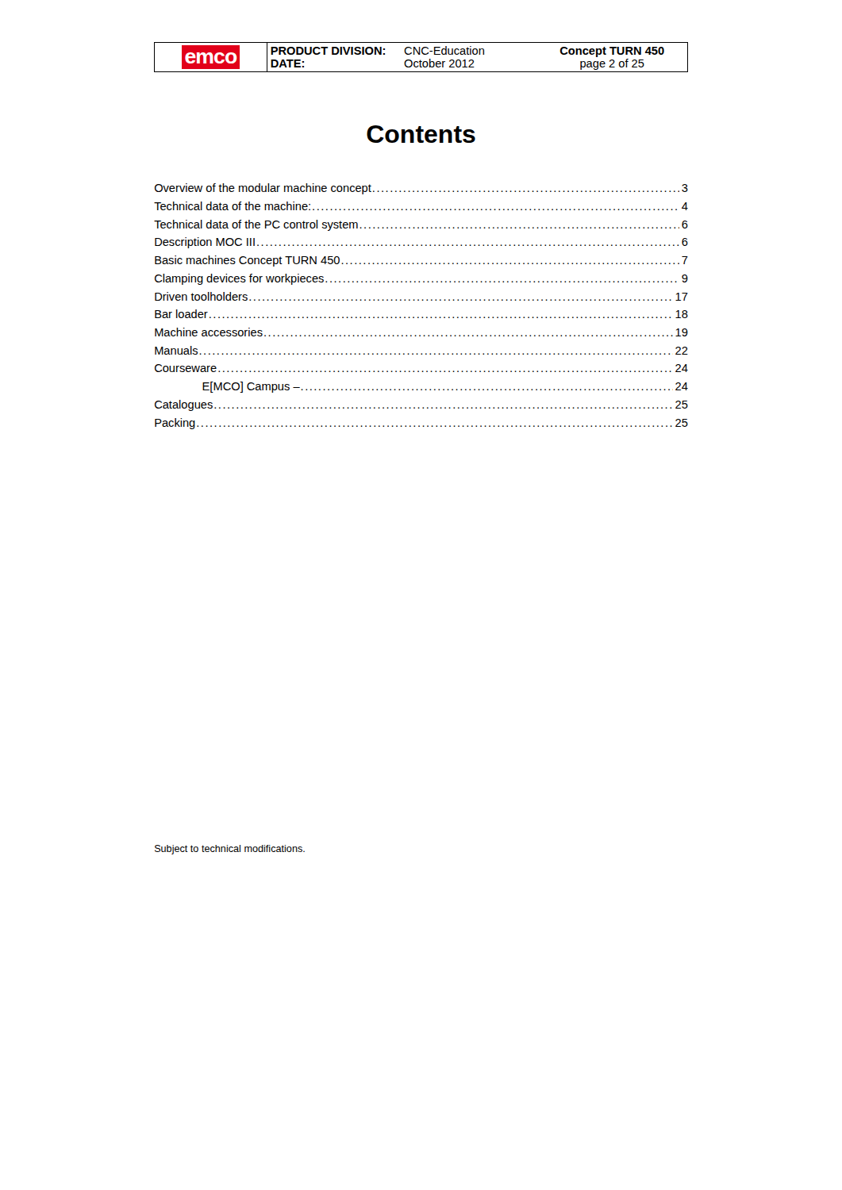emco
PRODUCT DIVISION: CNC-Education DATE: October 2012
Concept TURN 450
page 2 of 25
Contents
Overview of the modular machine concept........................................................................................... 3
Technical data of the machine:..................................................................................................... 4
Technical data of the PC control system.............................................................................. 6
Description MOC III................................................................................................................. 6
Basic machines Concept TURN 450..................................................................................... 7
Clamping devices for workpieces........................................................................................... 9
Driven toolholders................................................................................................................. 17
Bar loader............................................................................................................................. 18
Machine accessories........................................................................................................... 19
Manuals............................................................................................................................... 22
Courseware......................................................................................................................... 24
E[MCO] Campus –......................................................................................................... 24
Catalogues........................................................................................................................... 25
Packing................................................................................................................................ 25
Subject to technical modifications.